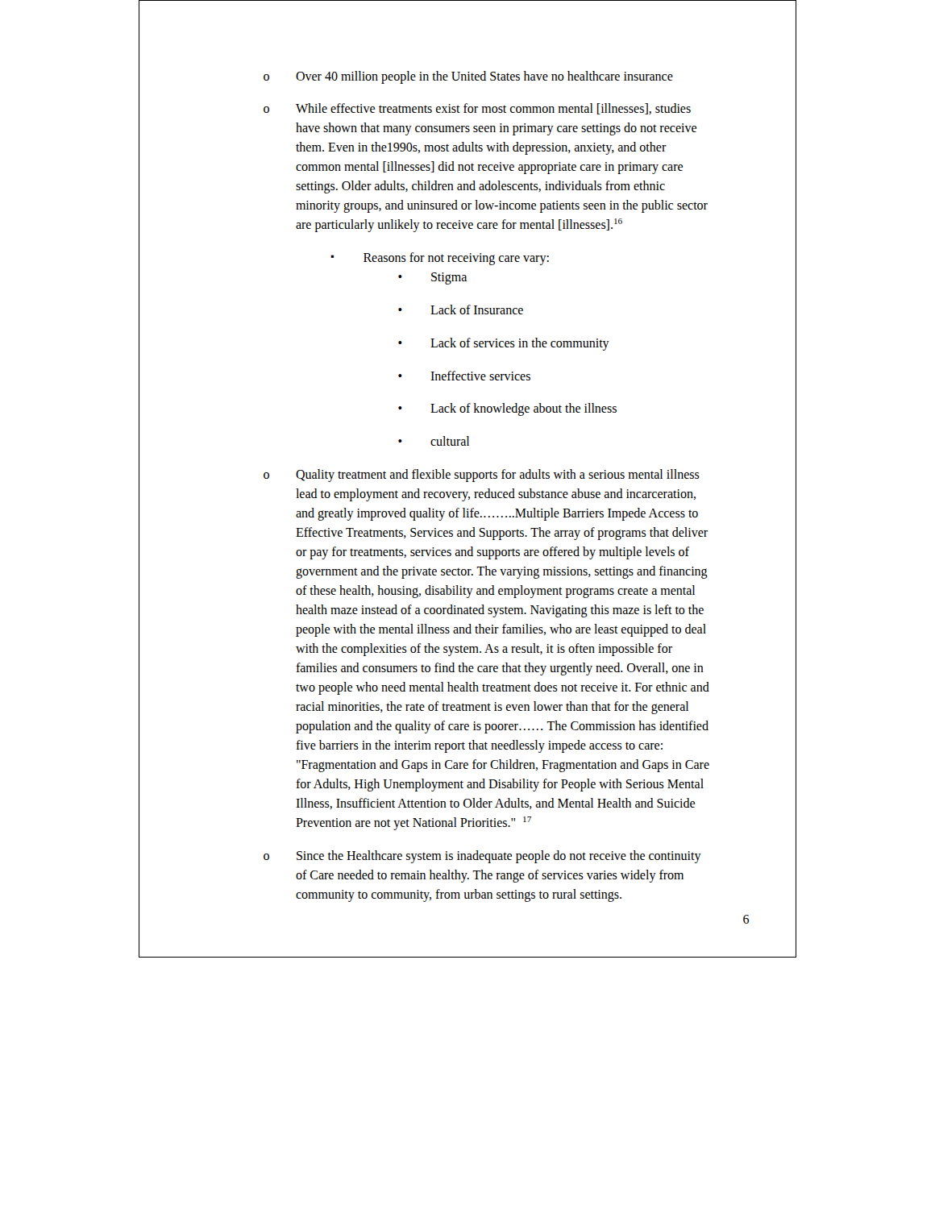Over 40 million people in the United States have no healthcare insurance
While effective treatments exist for most common mental [illnesses], studies have shown that many consumers seen in primary care settings do not receive them. Even in the1990s, most adults with depression, anxiety, and other common mental [illnesses] did not receive appropriate care in primary care settings. Older adults, children and adolescents, individuals from ethnic minority groups, and uninsured or low-income patients seen in the public sector are particularly unlikely to receive care for mental [illnesses].16
Reasons for not receiving care vary:
Stigma
Lack of Insurance
Lack of services in the community
Ineffective services
Lack of knowledge about the illness
cultural
Quality treatment and flexible supports for adults with a serious mental illness lead to employment and recovery, reduced substance abuse and incarceration, and greatly improved quality of life.……..Multiple Barriers Impede Access to Effective Treatments, Services and Supports. The array of programs that deliver or pay for treatments, services and supports are offered by multiple levels of government and the private sector. The varying missions, settings and financing of these health, housing, disability and employment programs create a mental health maze instead of a coordinated system. Navigating this maze is left to the people with the mental illness and their families, who are least equipped to deal with the complexities of the system. As a result, it is often impossible for families and consumers to find the care that they urgently need. Overall, one in two people who need mental health treatment does not receive it. For ethnic and racial minorities, the rate of treatment is even lower than that for the general population and the quality of care is poorer…… The Commission has identified five barriers in the interim report that needlessly impede access to care: "Fragmentation and Gaps in Care for Children, Fragmentation and Gaps in Care for Adults, High Unemployment and Disability for People with Serious Mental Illness, Insufficient Attention to Older Adults, and Mental Health and Suicide Prevention are not yet National Priorities." 17
Since the Healthcare system is inadequate people do not receive the continuity of Care needed to remain healthy. The range of services varies widely from community to community, from urban settings to rural settings.
6